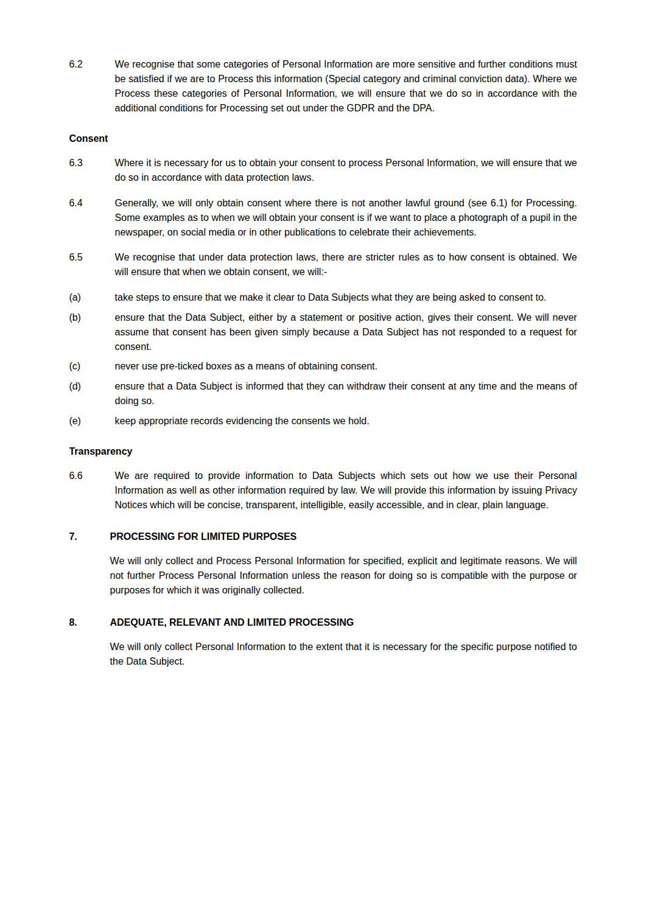6.2
We recognise that some categories of Personal Information are more sensitive and further conditions must be satisfied if we are to Process this information (Special category and criminal conviction data). Where we Process these categories of Personal Information, we will ensure that we do so in accordance with the additional conditions for Processing set out under the GDPR and the DPA.
Consent
6.3
Where it is necessary for us to obtain your consent to process Personal Information, we will ensure that we do so in accordance with data protection laws.
6.4
Generally, we will only obtain consent where there is not another lawful ground (see 6.1) for Processing. Some examples as to when we will obtain your consent is if we want to place a photograph of a pupil in the newspaper, on social media or in other publications to celebrate their achievements.
6.5
We recognise that under data protection laws, there are stricter rules as to how consent is obtained. We will ensure that when we obtain consent, we will:-
(a) take steps to ensure that we make it clear to Data Subjects what they are being asked to consent to.
(b) ensure that the Data Subject, either by a statement or positive action, gives their consent. We will never assume that consent has been given simply because a Data Subject has not responded to a request for consent.
(c) never use pre-ticked boxes as a means of obtaining consent.
(d) ensure that a Data Subject is informed that they can withdraw their consent at any time and the means of doing so.
(e) keep appropriate records evidencing the consents we hold.
Transparency
6.6
We are required to provide information to Data Subjects which sets out how we use their Personal Information as well as other information required by law. We will provide this information by issuing Privacy Notices which will be concise, transparent, intelligible, easily accessible, and in clear, plain language.
7.
Processing for limited purposes
We will only collect and Process Personal Information for specified, explicit and legitimate reasons. We will not further Process Personal Information unless the reason for doing so is compatible with the purpose or purposes for which it was originally collected.
8.
Adequate, relevant and limited processing
We will only collect Personal Information to the extent that it is necessary for the specific purpose notified to the Data Subject.